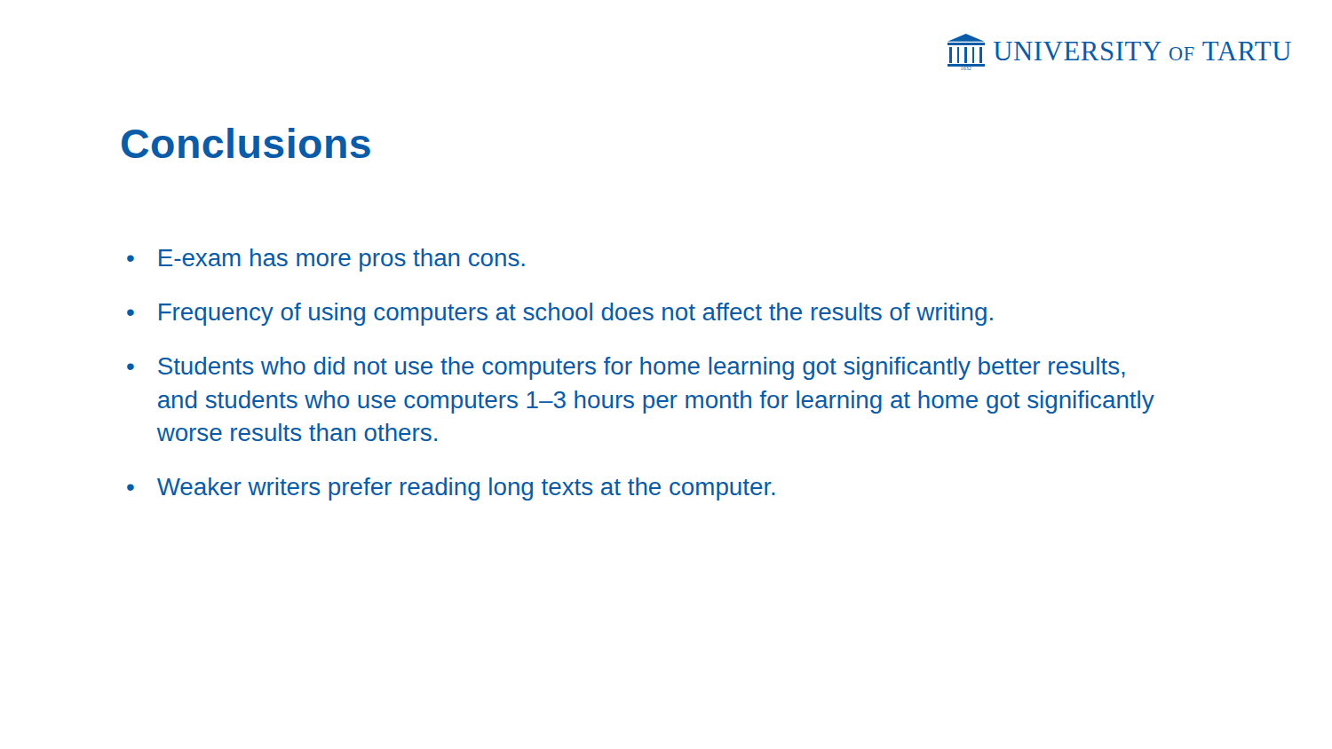1632
UNIVERSITY OF TARTU
Conclusions
E-exam has more pros than cons.
Frequency of using computers at school does not affect the results of writing.
Students who did not use the computers for home learning got significantly better results, and students who use computers 1–3 hours per month for learning at home got significantly worse results than others.
Weaker writers prefer reading long texts at the computer.